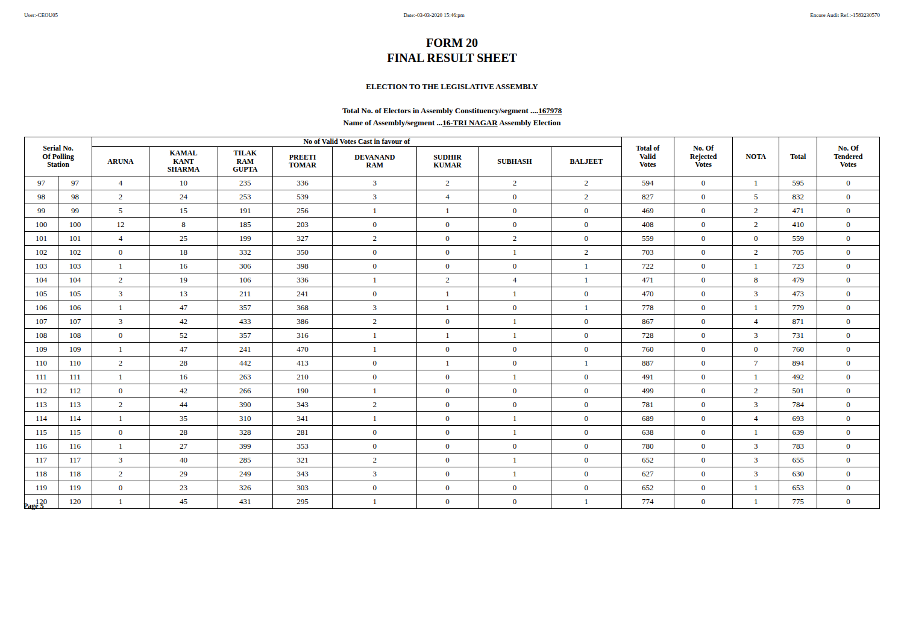User:-CEOU05 Date:-03-03-2020 15:46:pm Encore Audit Ref.:-1583230570
FORM 20
FINAL RESULT SHEET
ELECTION TO THE LEGISLATIVE ASSEMBLY
Total No. of Electors in Assembly Constituency/segment ....167978
Name of Assembly/segment ...16-TRI NAGAR Assembly Election
| Serial No. Of Polling Station | No of Valid Votes Cast in favour of | Total of Valid Votes | No. Of Rejected Votes | NOTA | Total | No. Of Tendered Votes |
| --- | --- | --- | --- | --- | --- | --- |
| ARUNA | KAMAL KANT SHARMA | TILAK RAM GUPTA | PREETI TOMAR | DEVANAND RAM | SUDHIR KUMAR | SUBHASH | BALJEET |
| 97 | 97 | 4 | 10 | 235 | 336 | 3 | 2 | 2 | 2 | 594 | 0 | 1 | 595 | 0 |
| 98 | 98 | 2 | 24 | 253 | 539 | 3 | 4 | 0 | 2 | 827 | 0 | 5 | 832 | 0 |
| 99 | 99 | 5 | 15 | 191 | 256 | 1 | 1 | 0 | 0 | 469 | 0 | 2 | 471 | 0 |
| 100 | 100 | 12 | 8 | 185 | 203 | 0 | 0 | 0 | 0 | 408 | 0 | 2 | 410 | 0 |
| 101 | 101 | 4 | 25 | 199 | 327 | 2 | 0 | 2 | 0 | 559 | 0 | 0 | 559 | 0 |
| 102 | 102 | 0 | 18 | 332 | 350 | 0 | 0 | 1 | 2 | 703 | 0 | 2 | 705 | 0 |
| 103 | 103 | 1 | 16 | 306 | 398 | 0 | 0 | 0 | 1 | 722 | 0 | 1 | 723 | 0 |
| 104 | 104 | 2 | 19 | 106 | 336 | 1 | 2 | 4 | 1 | 471 | 0 | 8 | 479 | 0 |
| 105 | 105 | 3 | 13 | 211 | 241 | 0 | 1 | 1 | 0 | 470 | 0 | 3 | 473 | 0 |
| 106 | 106 | 1 | 47 | 357 | 368 | 3 | 1 | 0 | 1 | 778 | 0 | 1 | 779 | 0 |
| 107 | 107 | 3 | 42 | 433 | 386 | 2 | 0 | 1 | 0 | 867 | 0 | 4 | 871 | 0 |
| 108 | 108 | 0 | 52 | 357 | 316 | 1 | 1 | 1 | 0 | 728 | 0 | 3 | 731 | 0 |
| 109 | 109 | 1 | 47 | 241 | 470 | 1 | 0 | 0 | 0 | 760 | 0 | 0 | 760 | 0 |
| 110 | 110 | 2 | 28 | 442 | 413 | 0 | 1 | 0 | 1 | 887 | 0 | 7 | 894 | 0 |
| 111 | 111 | 1 | 16 | 263 | 210 | 0 | 0 | 1 | 0 | 491 | 0 | 1 | 492 | 0 |
| 112 | 112 | 0 | 42 | 266 | 190 | 1 | 0 | 0 | 0 | 499 | 0 | 2 | 501 | 0 |
| 113 | 113 | 2 | 44 | 390 | 343 | 2 | 0 | 0 | 0 | 781 | 0 | 3 | 784 | 0 |
| 114 | 114 | 1 | 35 | 310 | 341 | 1 | 0 | 1 | 0 | 689 | 0 | 4 | 693 | 0 |
| 115 | 115 | 0 | 28 | 328 | 281 | 0 | 0 | 1 | 0 | 638 | 0 | 1 | 639 | 0 |
| 116 | 116 | 1 | 27 | 399 | 353 | 0 | 0 | 0 | 0 | 780 | 0 | 3 | 783 | 0 |
| 117 | 117 | 3 | 40 | 285 | 321 | 2 | 0 | 1 | 0 | 652 | 0 | 3 | 655 | 0 |
| 118 | 118 | 2 | 29 | 249 | 343 | 3 | 0 | 1 | 0 | 627 | 0 | 3 | 630 | 0 |
| 119 | 119 | 0 | 23 | 326 | 303 | 0 | 0 | 0 | 0 | 652 | 0 | 1 | 653 | 0 |
| 120 Page 5 | 120 | 1 | 45 | 431 | 295 | 1 | 0 | 0 | 1 | 774 | 0 | 1 | 775 | 0 |